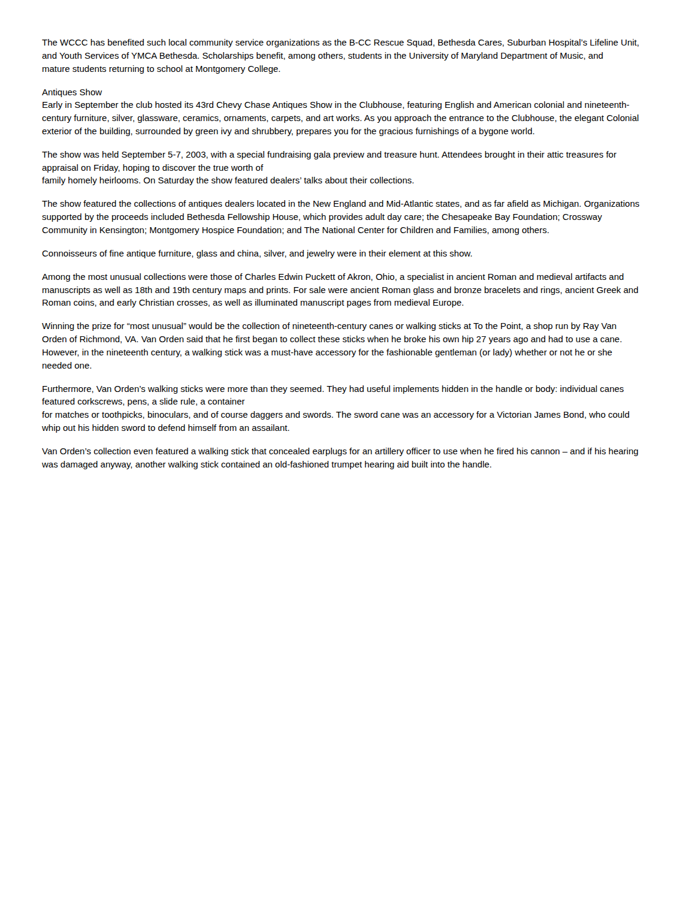The WCCC has benefited such local community service organizations as the B-CC Rescue Squad, Bethesda Cares, Suburban Hospital’s Lifeline Unit, and Youth Services of YMCA Bethesda. Scholarships benefit, among others, students in the University of Maryland Department of Music, and
mature students returning to school at Montgomery College.
Antiques Show
Early in September the club hosted its 43rd Chevy Chase Antiques Show in the Clubhouse, featuring English and American colonial and nineteenth-century furniture, silver, glassware, ceramics, ornaments, carpets, and art works. As you approach the entrance to the Clubhouse, the elegant Colonial exterior of the building, surrounded by green ivy and shrubbery, prepares you for the gracious furnishings of a bygone world.
The show was held September 5-7, 2003, with a special fundraising gala preview and treasure hunt. Attendees brought in their attic treasures for appraisal on Friday, hoping to discover the true worth of
family homely heirlooms. On Saturday the show featured dealers’ talks about their collections.
The show featured the collections of antiques dealers located in the New England and Mid-Atlantic states, and as far afield as Michigan. Organizations supported by the proceeds included Bethesda Fellowship House, which provides adult day care; the Chesapeake Bay Foundation; Crossway Community in Kensington; Montgomery Hospice Foundation; and The National Center for Children and Families, among others.
Connoisseurs of fine antique furniture, glass and china, silver, and jewelry were in their element at this show.
Among the most unusual collections were those of Charles Edwin Puckett of Akron, Ohio, a specialist in ancient Roman and medieval artifacts and manuscripts as well as 18th and 19th century maps and prints. For sale were ancient Roman glass and bronze bracelets and rings, ancient Greek and Roman coins, and early Christian crosses, as well as illuminated manuscript pages from medieval Europe.
Winning the prize for “most unusual” would be the collection of nineteenth-century canes or walking sticks at To the Point, a shop run by Ray Van Orden of Richmond, VA. Van Orden said that he first began to collect these sticks when he broke his own hip 27 years ago and had to use a cane. However, in the nineteenth century, a walking stick was a must-have accessory for the fashionable gentleman (or lady) whether or not he or she needed one.
Furthermore, Van Orden’s walking sticks were more than they seemed. They had useful implements hidden in the handle or body: individual canes featured corkscrews, pens, a slide rule, a container
for matches or toothpicks, binoculars, and of course daggers and swords. The sword cane was an accessory for a Victorian James Bond, who could whip out his hidden sword to defend himself from an assailant.
Van Orden’s collection even featured a walking stick that concealed earplugs for an artillery officer to use when he fired his cannon – and if his hearing was damaged anyway, another walking stick contained an old-fashioned trumpet hearing aid built into the handle.